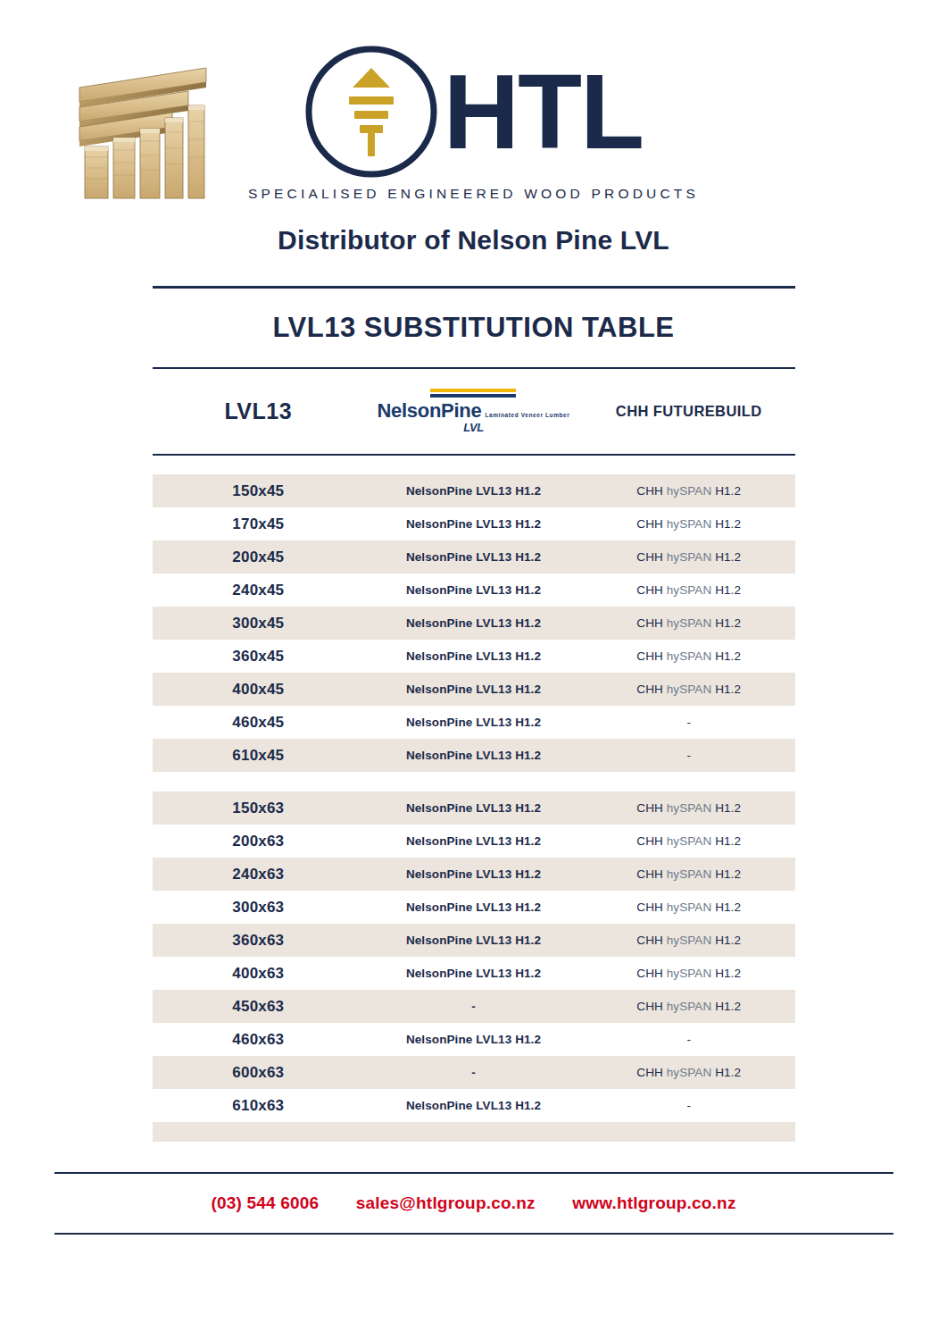HTL
Specialised Engineered Wood Products
Distributor of Nelson Pine LVL
LVL13 SUBSTITUTION TABLE
| LVL13 | Nelson Pine Laminated Veneer Lumber LVL | CHH FUTUREBUILD |
| --- | --- | --- |
| 150x45 | NelsonPine LVL13 H1.2 | CHH hySPAN H1.2 |
| 170x45 | NelsonPine LVL13 H1.2 | CHH hySPAN H1.2 |
| 200x45 | NelsonPine LVL13 H1.2 | CHH hySPAN H1.2 |
| 240x45 | NelsonPine LVL13 H1.2 | CHH hySPAN H1.2 |
| 300x45 | NelsonPine LVL13 H1.2 | CHH hySPAN H1.2 |
| 360x45 | NelsonPine LVL13 H1.2 | CHH hySPAN H1.2 |
| 400x45 | NelsonPine LVL13 H1.2 | CHH hySPAN H1.2 |
| 460x45 | NelsonPine LVL13 H1.2 | - |
| 610x45 | NelsonPine LVL13 H1.2 | - |
| 150x63 | NelsonPine LVL13 H1.2 | CHH hySPAN H1.2 |
| 200x63 | NelsonPine LVL13 H1.2 | CHH hySPAN H1.2 |
| 240x63 | NelsonPine LVL13 H1.2 | CHH hySPAN H1.2 |
| 300x63 | NelsonPine LVL13 H1.2 | CHH hySPAN H1.2 |
| 360x63 | NelsonPine LVL13 H1.2 | CHH hySPAN H1.2 |
| 400x63 | NelsonPine LVL13 H1.2 | CHH hySPAN H1.2 |
| 450x63 | - | CHH hySPAN H1.2 |
| 460x63 | NelsonPine LVL13 H1.2 | - |
| 600x63 | - | CHH hySPAN H1.2 |
| 610x63 | NelsonPine LVL13 H1.2 | - |
(03) 544 6006 sales@htlgroup.co.nz www.htlgroup.co.nz